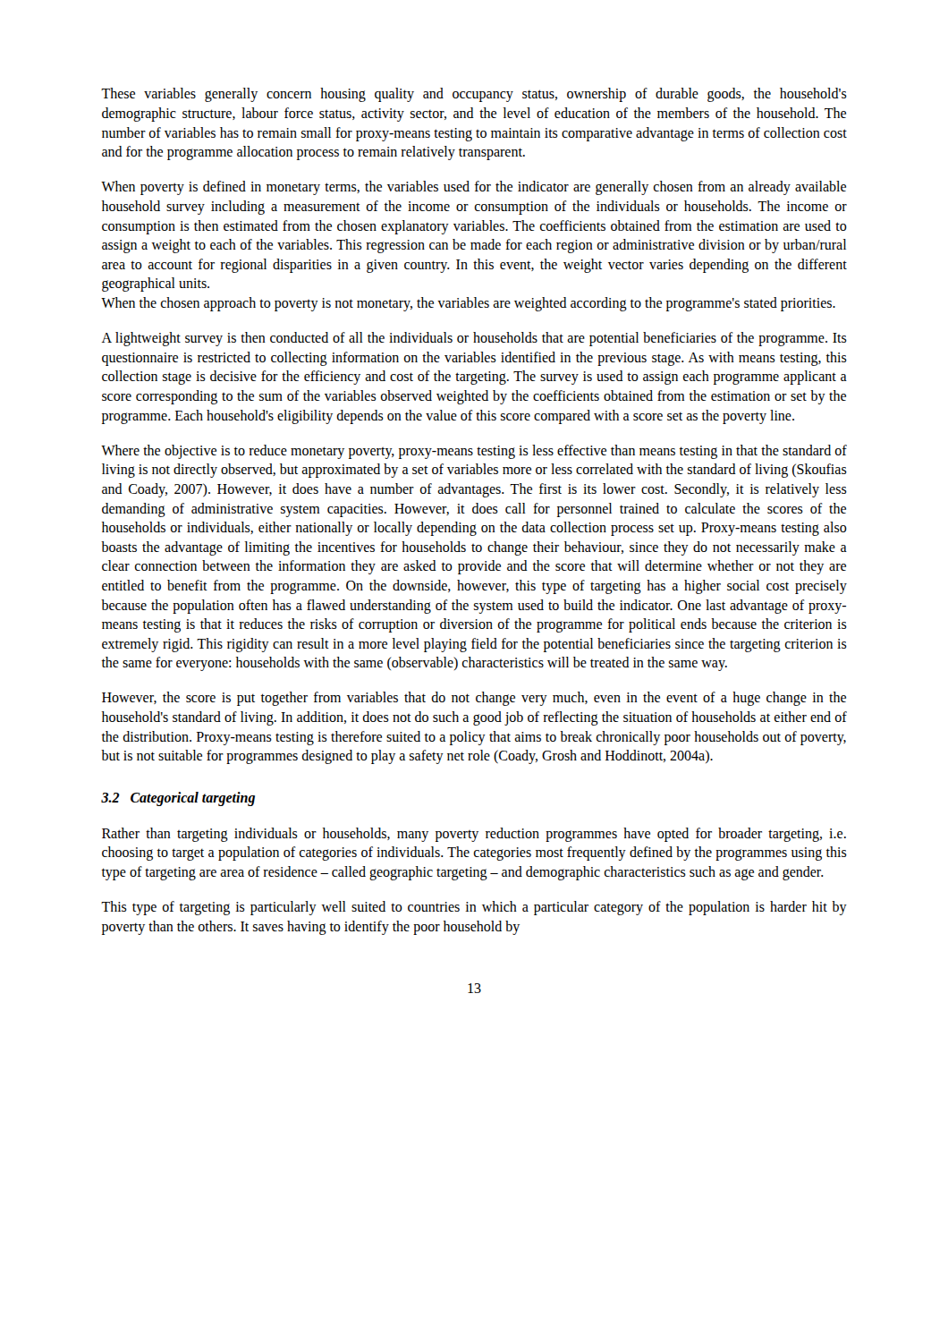These variables generally concern housing quality and occupancy status, ownership of durable goods, the household's demographic structure, labour force status, activity sector, and the level of education of the members of the household. The number of variables has to remain small for proxy-means testing to maintain its comparative advantage in terms of collection cost and for the programme allocation process to remain relatively transparent.
When poverty is defined in monetary terms, the variables used for the indicator are generally chosen from an already available household survey including a measurement of the income or consumption of the individuals or households. The income or consumption is then estimated from the chosen explanatory variables. The coefficients obtained from the estimation are used to assign a weight to each of the variables. This regression can be made for each region or administrative division or by urban/rural area to account for regional disparities in a given country. In this event, the weight vector varies depending on the different geographical units.
When the chosen approach to poverty is not monetary, the variables are weighted according to the programme's stated priorities.
A lightweight survey is then conducted of all the individuals or households that are potential beneficiaries of the programme. Its questionnaire is restricted to collecting information on the variables identified in the previous stage. As with means testing, this collection stage is decisive for the efficiency and cost of the targeting. The survey is used to assign each programme applicant a score corresponding to the sum of the variables observed weighted by the coefficients obtained from the estimation or set by the programme. Each household's eligibility depends on the value of this score compared with a score set as the poverty line.
Where the objective is to reduce monetary poverty, proxy-means testing is less effective than means testing in that the standard of living is not directly observed, but approximated by a set of variables more or less correlated with the standard of living (Skoufias and Coady, 2007). However, it does have a number of advantages. The first is its lower cost. Secondly, it is relatively less demanding of administrative system capacities. However, it does call for personnel trained to calculate the scores of the households or individuals, either nationally or locally depending on the data collection process set up. Proxy-means testing also boasts the advantage of limiting the incentives for households to change their behaviour, since they do not necessarily make a clear connection between the information they are asked to provide and the score that will determine whether or not they are entitled to benefit from the programme. On the downside, however, this type of targeting has a higher social cost precisely because the population often has a flawed understanding of the system used to build the indicator. One last advantage of proxy-means testing is that it reduces the risks of corruption or diversion of the programme for political ends because the criterion is extremely rigid. This rigidity can result in a more level playing field for the potential beneficiaries since the targeting criterion is the same for everyone: households with the same (observable) characteristics will be treated in the same way.
However, the score is put together from variables that do not change very much, even in the event of a huge change in the household's standard of living. In addition, it does not do such a good job of reflecting the situation of households at either end of the distribution. Proxy-means testing is therefore suited to a policy that aims to break chronically poor households out of poverty, but is not suitable for programmes designed to play a safety net role (Coady, Grosh and Hoddinott, 2004a).
3.2 Categorical targeting
Rather than targeting individuals or households, many poverty reduction programmes have opted for broader targeting, i.e. choosing to target a population of categories of individuals. The categories most frequently defined by the programmes using this type of targeting are area of residence – called geographic targeting – and demographic characteristics such as age and gender.
This type of targeting is particularly well suited to countries in which a particular category of the population is harder hit by poverty than the others. It saves having to identify the poor household by
13